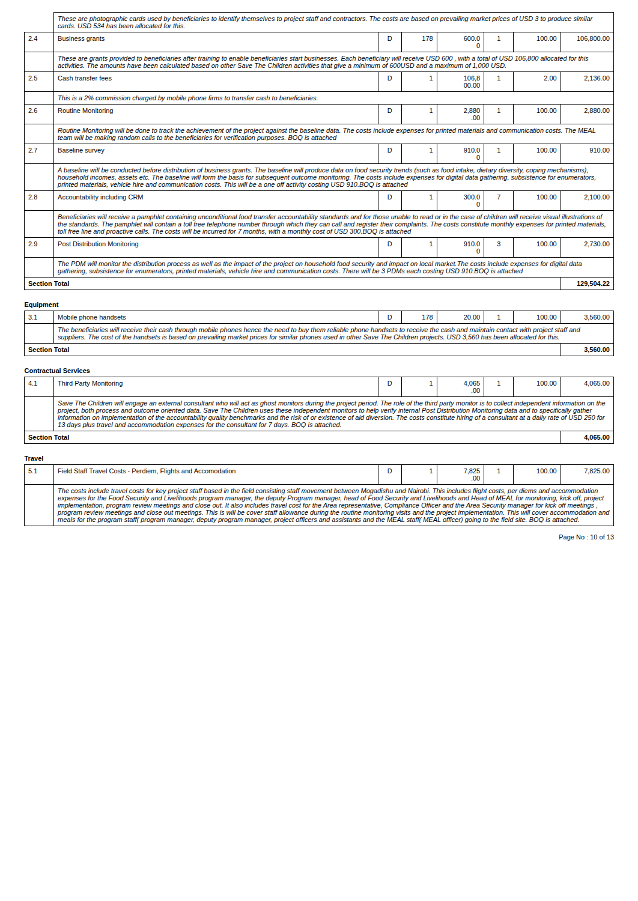| | These are photographic cards used by beneficiaries to identify themselves to project staff and contractors. The costs are based on prevailing market prices of USD 3 to produce similar cards. USD 534 has been allocated for this. |
| 2.4 | Business grants | D | 178 | 600.0 0 | 1 | 100.00 | 106,800.00 |
| | These are grants provided to beneficiaries after training to enable beneficiaries start businesses. Each beneficiary will receive USD 600 , with a total of USD 106,800 allocated for this activities. The amounts have been calculated based on other Save The Children activities that give a minimum of 600USD and a maximum of 1,000 USD. |
| 2.5 | Cash transfer fees | D | 1 | 106,8 00.00 | 1 | 2.00 | 2,136.00 |
| | This is a 2% commission charged by mobile phone firms to transfer cash to beneficiaries. |
| 2.6 | Routine Monitoring | D | 1 | 2,880 .00 | 1 | 100.00 | 2,880.00 |
| | Routine Monitoring will be done to track the achievement of the project against the baseline data. The costs include expenses for printed materials and communication costs. The MEAL team will be making random calls to the beneficiaries for verification purposes. BOQ is attached |
| 2.7 | Baseline survey | D | 1 | 910.0 0 | 1 | 100.00 | 910.00 |
| | A baseline will be conducted before distribution of business grants. The baseline will produce data on food security trends (such as food intake, dietary diversity, coping mechanisms), household incomes, assets etc. The baseline will form the basis for subsequent outcome monitoring. The costs include expenses for digital data gathering, subsistence for enumerators, printed materials, vehicle hire and communication costs. This will be a one off activity costing USD 910.BOQ is attached |
| 2.8 | Accountability including CRM | D | 1 | 300.0 0 | 7 | 100.00 | 2,100.00 |
| | Beneficiaries will receive a pamphlet containing unconditional food transfer accountability standards and for those unable to read or in the case of children will receive visual illustrations of the standards. The pamphlet will contain a toll free telephone number through which they can call and register their complaints. The costs constitute monthly expenses for printed materials, toll free line and proactive calls. The costs will be incurred for 7 months, with a monthly cost of USD 300.BOQ is attached |
| 2.9 | Post Distribution Monitoring | D | 1 | 910.0 0 | 3 | 100.00 | 2,730.00 |
| | The PDM will monitor the distribution process as well as the impact of the project on household food security and impact on local market.The costs include expenses for digital data gathering, subsistence for enumerators, printed materials, vehicle hire and communication costs. There will be 3 PDMs each costing USD 910.BOQ is attached |
| Section Total | 129,504.22 |
| Equipment |
| 3.1 | Mobile phone handsets | D | 178 | 20.00 | 1 | 100.00 | 3,560.00 |
| | The beneficiaries will receive their cash through mobile phones hence the need to buy them reliable phone handsets to receive the cash and maintain contact with project staff and suppliers. The cost of the handsets is based on prevailing market prices for similar phones used in other Save The Children projects. USD 3,560 has been allocated for this. |
| Section Total | 3,560.00 |
| Contractual Services |
| 4.1 | Third Party Monitoring | D | 1 | 4,065 .00 | 1 | 100.00 | 4,065.00 |
| | Save The Children will engage an external consultant who will act as ghost monitors during the project period. The role of the third party monitor is to collect independent information on the project, both process and outcome oriented data. Save The Children uses these independent monitors to help verify internal Post Distribution Monitoring data and to specifically gather information on implementation of the accountability quality benchmarks and the risk of or existence of aid diversion. The costs constitute hiring of a consultant at a daily rate of USD 250 for 13 days plus travel and accommodation expenses for the consultant for 7 days. BOQ is attached. |
| Section Total | 4,065.00 |
| Travel |
| 5.1 | Field Staff Travel Costs - Perdiem, Flights and Accomodation | D | 1 | 7,825 .00 | 1 | 100.00 | 7,825.00 |
| | The costs include travel costs for key project staff based in the field consisting staff movement between Mogadishu and Nairobi. This includes flight costs, per diems and accommodation expenses for the Food Security and Livelihoods program manager, the deputy Program manager, head of Food Security and Livelihoods and Head of MEAL for monitoring, kick off, project implementation, program review meetings and close out. It also includes travel cost for the Area representative, Compliance Officer and the Area Security manager for kick off meetings , program review meetings and close out meetings. This is will be cover staff allowance during the routine monitoring visits and the project implementation. This will cover accommodation and meals for the program staff( program manager, deputy program manager, project officers and assistants and the MEAL staff( MEAL officer) going to the field site. BOQ is attached. |
Page No : 10 of 13